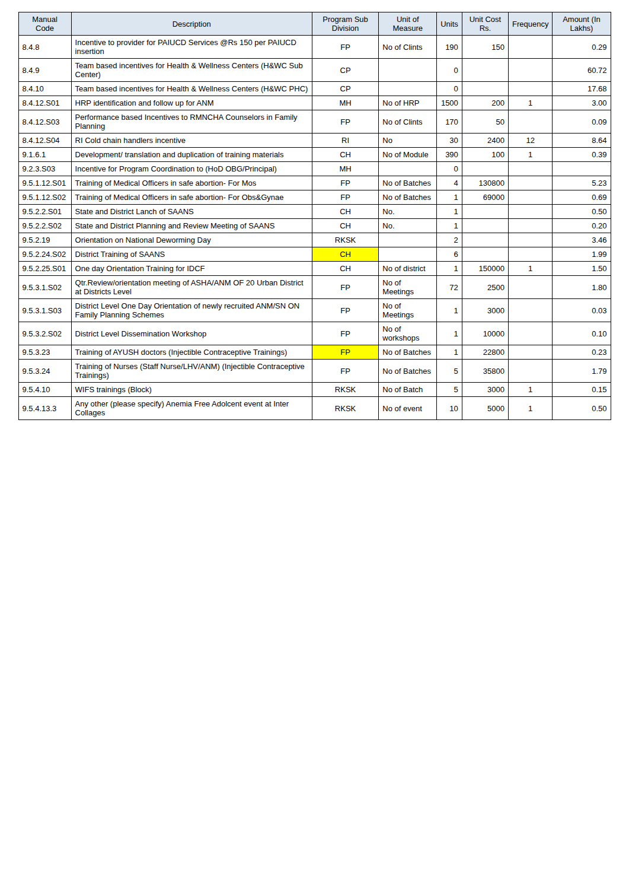| Manual Code | Description | Program Sub Division | Unit of Measure | Units | Unit Cost Rs. | Frequency | Amount (In Lakhs) |
| --- | --- | --- | --- | --- | --- | --- | --- |
| 8.4.8 | Incentive to provider for PAIUCD Services @Rs 150 per PAIUCD insertion | FP | No of Clints | 190 | 150 | | 0.29 |
| 8.4.9 | Team based incentives for Health & Wellness Centers (H&WC Sub Center) | CP | | 0 | | | 60.72 |
| 8.4.10 | Team based incentives for Health & Wellness Centers (H&WC PHC) | CP | | 0 | | | 17.68 |
| 8.4.12.S01 | HRP identification and follow up for ANM | MH | No of HRP | 1500 | 200 | 1 | 3.00 |
| 8.4.12.S03 | Performance based Incentives to RMNCHA Counselors in Family Planning | FP | No of Clints | 170 | 50 | | 0.09 |
| 8.4.12.S04 | RI Cold chain handlers incentive | RI | No | 30 | 2400 | 12 | 8.64 |
| 9.1.6.1 | Development/ translation and duplication of training materials | CH | No of Module | 390 | 100 | 1 | 0.39 |
| 9.2.3.S03 | Incentive for Program Coordination to (HoD OBG/Principal) | MH | | 0 | | | |
| 9.5.1.12.S01 | Training of Medical Officers in safe abortion- For Mos | FP | No of Batches | 4 | 130800 | | 5.23 |
| 9.5.1.12.S02 | Training of Medical Officers in safe abortion- For Obs&Gynae | FP | No of Batches | 1 | 69000 | | 0.69 |
| 9.5.2.2.S01 | State and District Lanch of SAANS | CH | No. | 1 | | | 0.50 |
| 9.5.2.2.S02 | State and District Planning and Review Meeting of SAANS | CH | No. | 1 | | | 0.20 |
| 9.5.2.19 | Orientation on National Deworming Day | RKSK | | 2 | | | 3.46 |
| 9.5.2.24.S02 | District Training of SAANS | CH | | 6 | | | 1.99 |
| 9.5.2.25.S01 | One day Orientation Training for IDCF | CH | No of district | 1 | 150000 | 1 | 1.50 |
| 9.5.3.1.S02 | Qtr.Review/orientation meeting of ASHA/ANM OF 20 Urban District at Districts Level | FP | No of Meetings | 72 | 2500 | | 1.80 |
| 9.5.3.1.S03 | District Level One Day Orientation of newly recruited ANM/SN ON Family Planning Schemes | FP | No of Meetings | 1 | 3000 | | 0.03 |
| 9.5.3.2.S02 | District Level Dissemination Workshop | FP | No of workshops | 1 | 10000 | | 0.10 |
| 9.5.3.23 | Training of AYUSH doctors (Injectible Contraceptive Trainings) | FP | No of Batches | 1 | 22800 | | 0.23 |
| 9.5.3.24 | Training of Nurses (Staff Nurse/LHV/ANM) (Injectible Contraceptive Trainings) | FP | No of Batches | 5 | 35800 | | 1.79 |
| 9.5.4.10 | WIFS trainings (Block) | RKSK | No of Batch | 5 | 3000 | 1 | 0.15 |
| 9.5.4.13.3 | Any other (please specify) Anemia Free Adolcent event at Inter Collages | RKSK | No of event | 10 | 5000 | 1 | 0.50 |